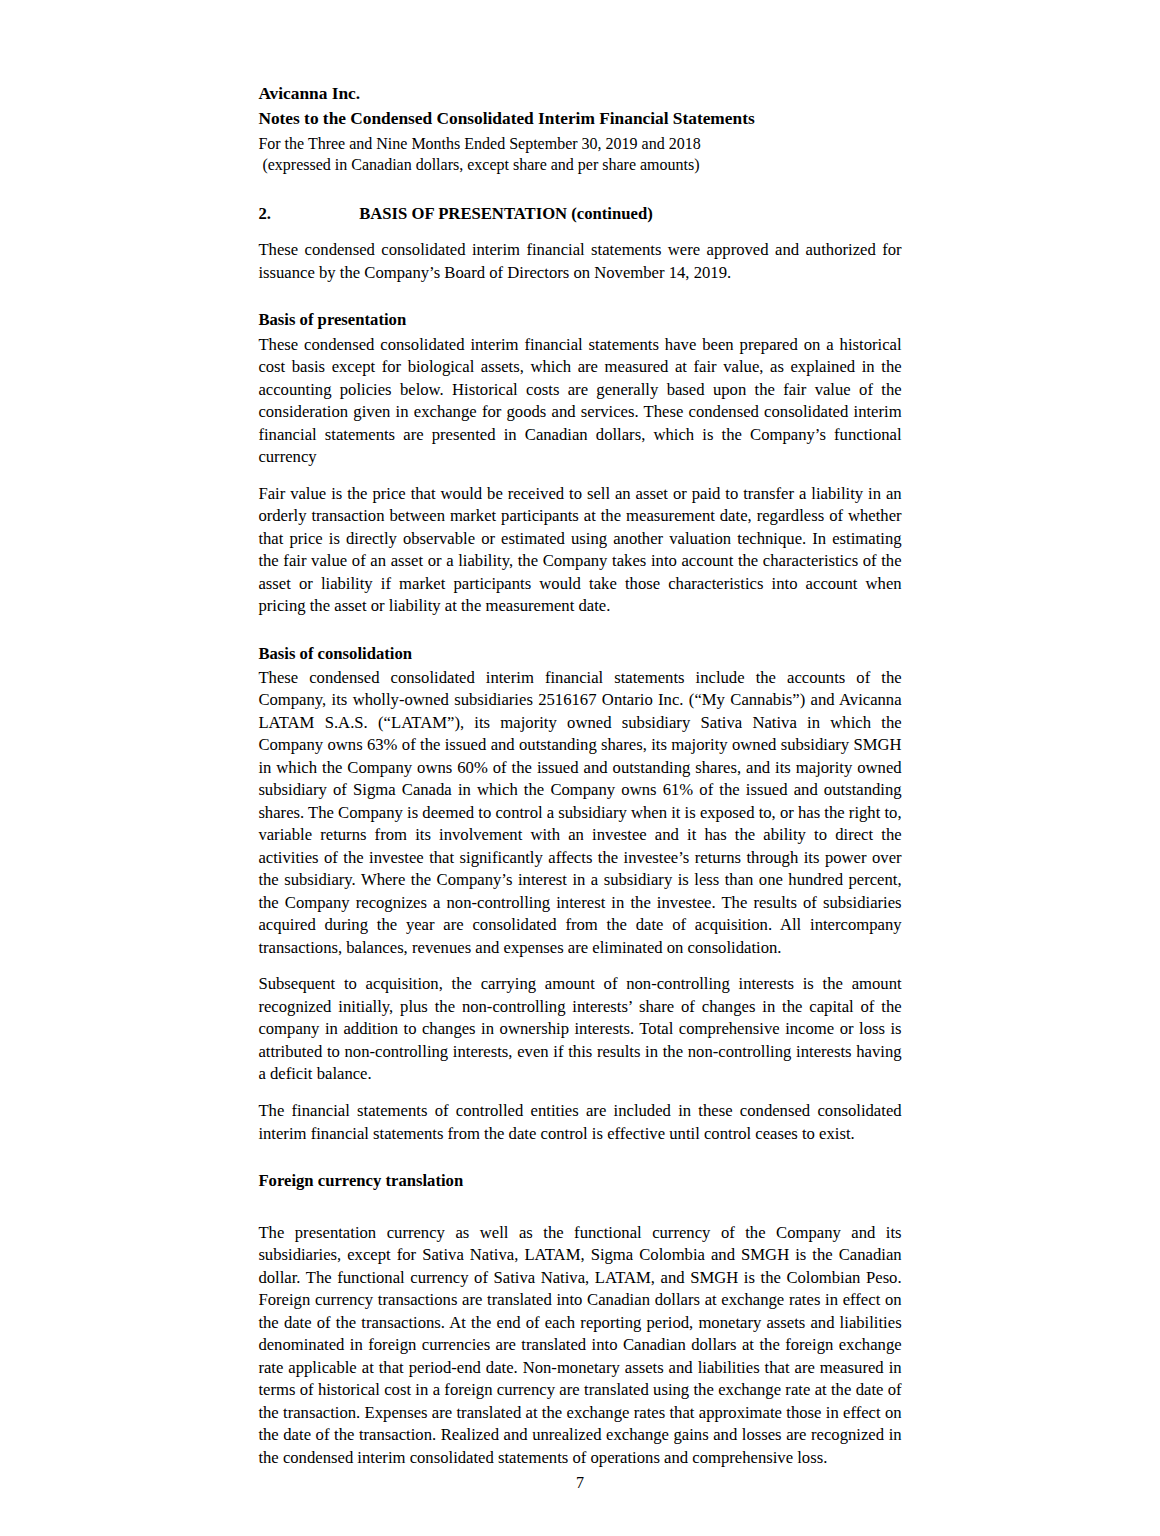Avicanna Inc.
Notes to the Condensed Consolidated Interim Financial Statements
For the Three and Nine Months Ended September 30, 2019 and 2018
(expressed in Canadian dollars, except share and per share amounts)
2. BASIS OF PRESENTATION (continued)
These condensed consolidated interim financial statements were approved and authorized for issuance by the Company’s Board of Directors on November 14, 2019.
Basis of presentation
These condensed consolidated interim financial statements have been prepared on a historical cost basis except for biological assets, which are measured at fair value, as explained in the accounting policies below. Historical costs are generally based upon the fair value of the consideration given in exchange for goods and services. These condensed consolidated interim financial statements are presented in Canadian dollars, which is the Company’s functional currency
Fair value is the price that would be received to sell an asset or paid to transfer a liability in an orderly transaction between market participants at the measurement date, regardless of whether that price is directly observable or estimated using another valuation technique. In estimating the fair value of an asset or a liability, the Company takes into account the characteristics of the asset or liability if market participants would take those characteristics into account when pricing the asset or liability at the measurement date.
Basis of consolidation
These condensed consolidated interim financial statements include the accounts of the Company, its wholly-owned subsidiaries 2516167 Ontario Inc. (“My Cannabis”) and Avicanna LATAM S.A.S. (“LATAM”), its majority owned subsidiary Sativa Nativa in which the Company owns 63% of the issued and outstanding shares, its majority owned subsidiary SMGH in which the Company owns 60% of the issued and outstanding shares, and its majority owned subsidiary of Sigma Canada in which the Company owns 61% of the issued and outstanding shares. The Company is deemed to control a subsidiary when it is exposed to, or has the right to, variable returns from its involvement with an investee and it has the ability to direct the activities of the investee that significantly affects the investee’s returns through its power over the subsidiary. Where the Company’s interest in a subsidiary is less than one hundred percent, the Company recognizes a non-controlling interest in the investee. The results of subsidiaries acquired during the year are consolidated from the date of acquisition. All intercompany transactions, balances, revenues and expenses are eliminated on consolidation.
Subsequent to acquisition, the carrying amount of non-controlling interests is the amount recognized initially, plus the non-controlling interests’ share of changes in the capital of the company in addition to changes in ownership interests. Total comprehensive income or loss is attributed to non-controlling interests, even if this results in the non-controlling interests having a deficit balance.
The financial statements of controlled entities are included in these condensed consolidated interim financial statements from the date control is effective until control ceases to exist.
Foreign currency translation
The presentation currency as well as the functional currency of the Company and its subsidiaries, except for Sativa Nativa, LATAM, Sigma Colombia and SMGH is the Canadian dollar. The functional currency of Sativa Nativa, LATAM, and SMGH is the Colombian Peso. Foreign currency transactions are translated into Canadian dollars at exchange rates in effect on the date of the transactions. At the end of each reporting period, monetary assets and liabilities denominated in foreign currencies are translated into Canadian dollars at the foreign exchange rate applicable at that period-end date. Non-monetary assets and liabilities that are measured in terms of historical cost in a foreign currency are translated using the exchange rate at the date of the transaction. Expenses are translated at the exchange rates that approximate those in effect on the date of the transaction. Realized and unrealized exchange gains and losses are recognized in the condensed interim consolidated statements of operations and comprehensive loss.
7